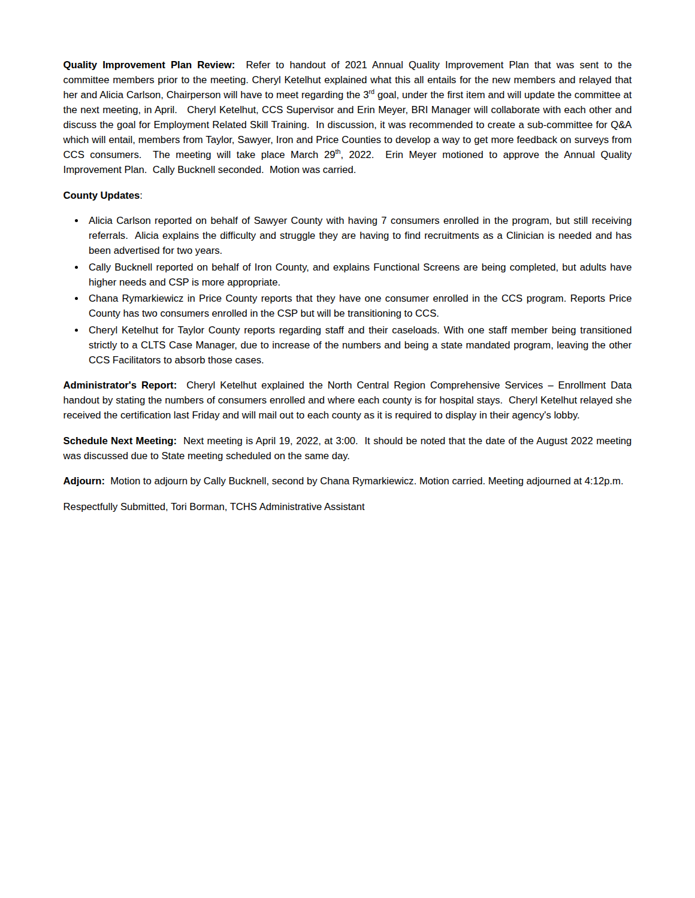Quality Improvement Plan Review: Refer to handout of 2021 Annual Quality Improvement Plan that was sent to the committee members prior to the meeting. Cheryl Ketelhut explained what this all entails for the new members and relayed that her and Alicia Carlson, Chairperson will have to meet regarding the 3rd goal, under the first item and will update the committee at the next meeting, in April. Cheryl Ketelhut, CCS Supervisor and Erin Meyer, BRI Manager will collaborate with each other and discuss the goal for Employment Related Skill Training. In discussion, it was recommended to create a sub-committee for Q&A which will entail, members from Taylor, Sawyer, Iron and Price Counties to develop a way to get more feedback on surveys from CCS consumers. The meeting will take place March 29th, 2022. Erin Meyer motioned to approve the Annual Quality Improvement Plan. Cally Bucknell seconded. Motion was carried.
County Updates:
Alicia Carlson reported on behalf of Sawyer County with having 7 consumers enrolled in the program, but still receiving referrals. Alicia explains the difficulty and struggle they are having to find recruitments as a Clinician is needed and has been advertised for two years.
Cally Bucknell reported on behalf of Iron County, and explains Functional Screens are being completed, but adults have higher needs and CSP is more appropriate.
Chana Rymarkiewicz in Price County reports that they have one consumer enrolled in the CCS program. Reports Price County has two consumers enrolled in the CSP but will be transitioning to CCS.
Cheryl Ketelhut for Taylor County reports regarding staff and their caseloads. With one staff member being transitioned strictly to a CLTS Case Manager, due to increase of the numbers and being a state mandated program, leaving the other CCS Facilitators to absorb those cases.
Administrator's Report: Cheryl Ketelhut explained the North Central Region Comprehensive Services – Enrollment Data handout by stating the numbers of consumers enrolled and where each county is for hospital stays. Cheryl Ketelhut relayed she received the certification last Friday and will mail out to each county as it is required to display in their agency's lobby.
Schedule Next Meeting: Next meeting is April 19, 2022, at 3:00. It should be noted that the date of the August 2022 meeting was discussed due to State meeting scheduled on the same day.
Adjourn: Motion to adjourn by Cally Bucknell, second by Chana Rymarkiewicz. Motion carried. Meeting adjourned at 4:12p.m.
Respectfully Submitted, Tori Borman, TCHS Administrative Assistant